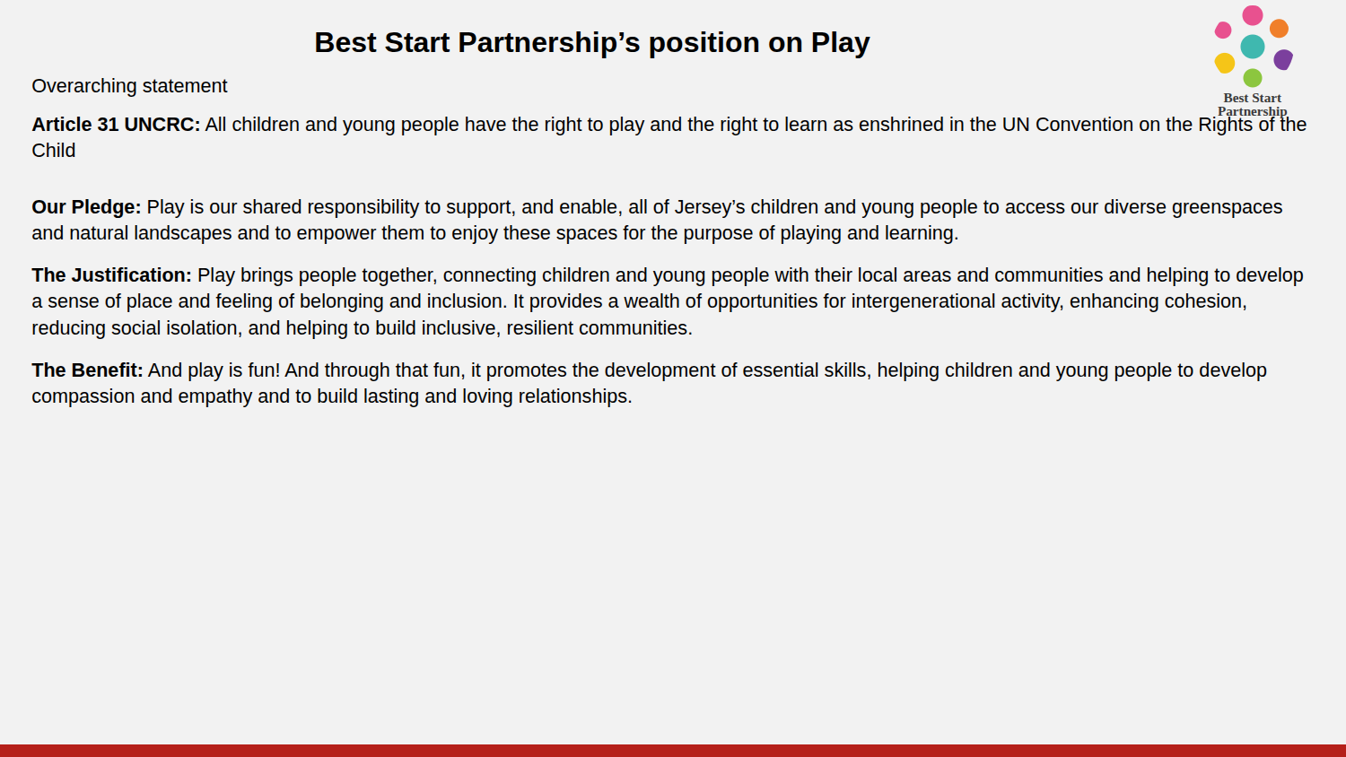Best Start
Partnership
Best Start Partnership’s position on Play
Overarching statement
Article 31 UNCRC: All children and young people have the right to play and the right to learn as enshrined in the UN Convention on the Rights of the Child
Our Pledge: Play is our shared responsibility to support, and enable, all of Jersey’s children and young people to access our diverse greenspaces and natural landscapes and to empower them to enjoy these spaces for the purpose of playing and learning.
The Justification: Play brings people together, connecting children and young people with their local areas and communities and helping to develop a sense of place and feeling of belonging and inclusion. It provides a wealth of opportunities for intergenerational activity, enhancing cohesion, reducing social isolation, and helping to build inclusive, resilient communities.
The Benefit: And play is fun! And through that fun, it promotes the development of essential skills, helping children and young people to develop compassion and empathy and to build lasting and loving relationships.